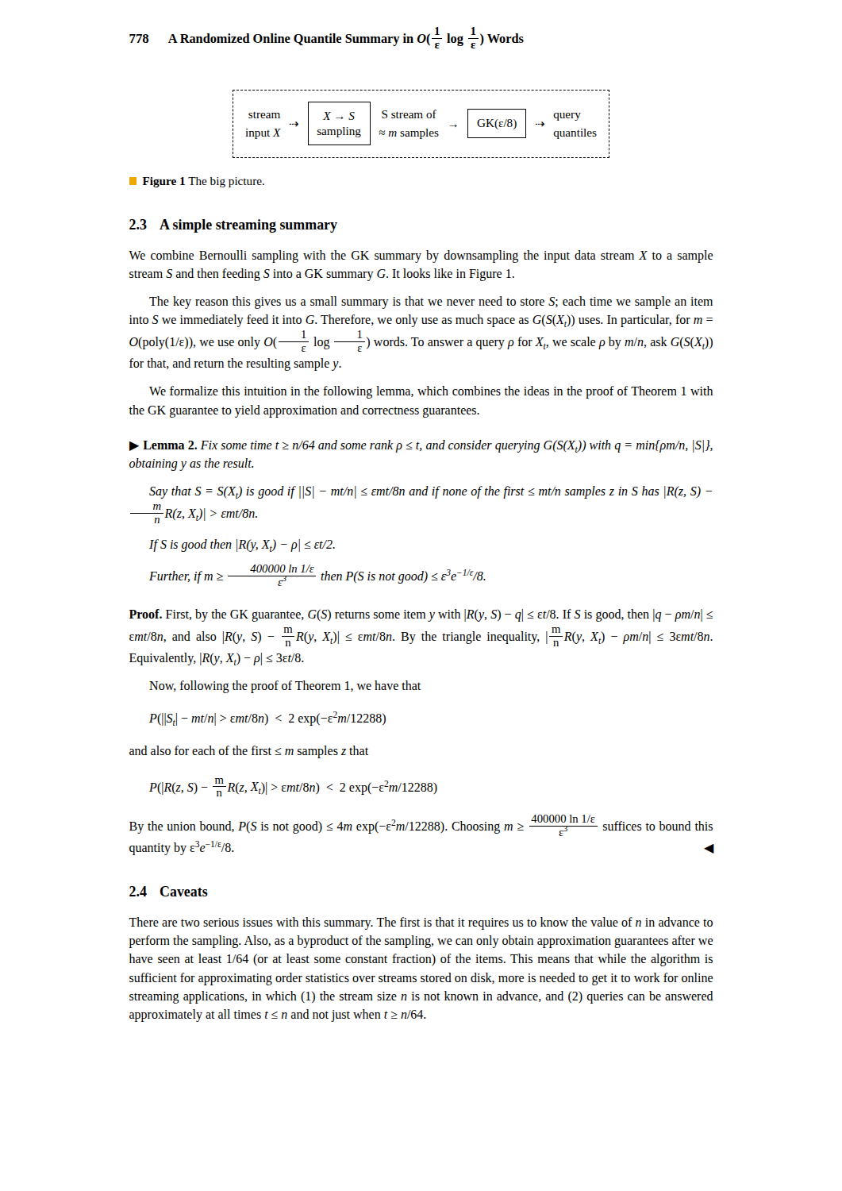778 A Randomized Online Quantile Summary in O(1 ε log 1 ε) Words
| stream input X | ⇢ | X → S sampling | S stream of ≈ m samples | → | GK(ε/8) | ⇢ | query quantiles |
Figure 1 The big picture.
2.3 A simple streaming summary
We combine Bernoulli sampling with the GK summary by downsampling the input data stream X to a sample stream S and then feeding S into a GK summary G. It looks like in Figure 1.
The key reason this gives us a small summary is that we never need to store S; each time we sample an item into S we immediately feed it into G. Therefore, we only use as much space as G(S(Xt)) uses. In particular, for m = O(poly(1/ε)), we use only O(1 ε log 1 ε) words. To answer a query ρ for Xt, we scale ρ by m/n, ask G(S(Xt)) for that, and return the resulting sample y.
We formalize this intuition in the following lemma, which combines the ideas in the proof of Theorem 1 with the GK guarantee to yield approximation and correctness guarantees.
▶Lemma 2. Fix some time t ≥ n/64 and some rank ρ ≤ t, and consider querying G(S(Xt)) with q = min{ρm/n, |S|}, obtaining y as the result.
Say that S = S(Xt) is good if ||S| − mt/n| ≤ εmt/8n and if none of the first ≤ mt/n samples z in S has |R(z, S) − mn R(z, Xt)| > εmt/8n.
If S is good then |R(y, Xt) − ρ| ≤ εt/2.
Further, if m ≥ 400000 ln 1/ε ε3 then P(S is not good) ≤ ε3e−1/ε/8.
Proof. First, by the GK guarantee, G(S) returns some item y with |R(y, S) − q| ≤ εt/8. If S is good, then |q − ρm/n| ≤ εmt/8n, and also |R(y, S) − mn R(y, Xt)| ≤ εmt/8n. By the triangle inequality, |mn R(y, Xt) − ρm/n| ≤ 3εmt/8n. Equivalently, |R(y, Xt) − ρ| ≤ 3εt/8.
Now, following the proof of Theorem 1, we have that
P(||St| − mt/n| > εmt/8n) < 2 exp(−ε2m/12288)
and also for each of the first ≤ m samples z that
P(|R(z, S) − mn R(z, Xt)| > εmt/8n) < 2 exp(−ε2m/12288)
By the union bound, P(S is not good) ≤ 4m exp(−ε2m/12288). Choosing m ≥ 400000 ln 1/ε ε3 suffices to bound this quantity by ε3e−1/ε/8. ◀
2.4 Caveats
There are two serious issues with this summary. The first is that it requires us to know the value of n in advance to perform the sampling. Also, as a byproduct of the sampling, we can only obtain approximation guarantees after we have seen at least 1/64 (or at least some constant fraction) of the items. This means that while the algorithm is sufficient for approximating order statistics over streams stored on disk, more is needed to get it to work for online streaming applications, in which (1) the stream size n is not known in advance, and (2) queries can be answered approximately at all times t ≤ n and not just when t ≥ n/64.